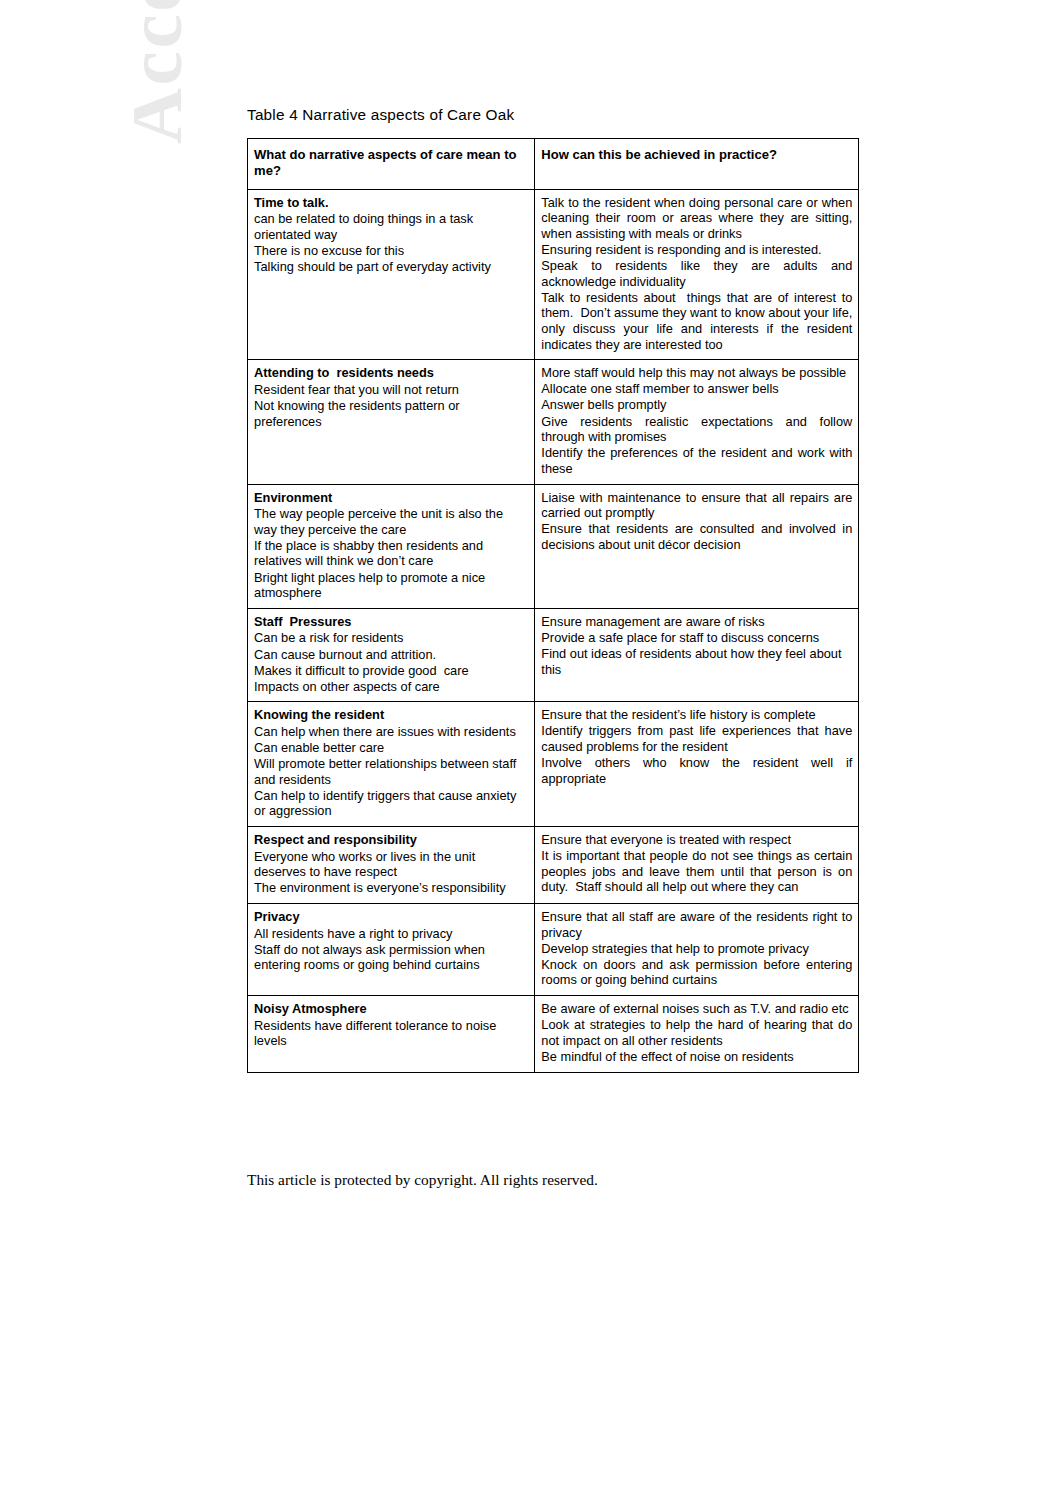Accepted Article
Table 4 Narrative aspects of Care Oak
| What do narrative aspects of care mean to me? | How can this be achieved in practice? |
| --- | --- |
| Time to talk. can be related to doing things in a task orientated way There is no excuse for this Talking should be part of everyday activity | Talk to the resident when doing personal care or when cleaning their room or areas where they are sitting, when assisting with meals or drinks Ensuring resident is responding and is interested. Speak to residents like they are adults and acknowledge individuality Talk to residents about things that are of interest to them. Don’t assume they want to know about your life, only discuss your life and interests if the resident indicates they are interested too |
| Attending to residents needs Resident fear that you will not return Not knowing the residents pattern or preferences | More staff would help this may not always be possible Allocate one staff member to answer bells Answer bells promptly Give residents realistic expectations and follow through with promises Identify the preferences of the resident and work with these |
| Environment The way people perceive the unit is also the way they perceive the care If the place is shabby then residents and relatives will think we don’t care Bright light places help to promote a nice atmosphere | Liaise with maintenance to ensure that all repairs are carried out promptly Ensure that residents are consulted and involved in decisions about unit décor decision |
| Staff Pressures Can be a risk for residents Can cause burnout and attrition. Makes it difficult to provide good care Impacts on other aspects of care | Ensure management are aware of risks Provide a safe place for staff to discuss concerns Find out ideas of residents about how they feel about this |
| Knowing the resident Can help when there are issues with residents Can enable better care Will promote better relationships between staff and residents Can help to identify triggers that cause anxiety or aggression | Ensure that the resident’s life history is complete Identify triggers from past life experiences that have caused problems for the resident Involve others who know the resident well if appropriate |
| Respect and responsibility Everyone who works or lives in the unit deserves to have respect The environment is everyone’s responsibility | Ensure that everyone is treated with respect It is important that people do not see things as certain peoples jobs and leave them until that person is on duty. Staff should all help out where they can |
| Privacy All residents have a right to privacy Staff do not always ask permission when entering rooms or going behind curtains | Ensure that all staff are aware of the residents right to privacy Develop strategies that help to promote privacy Knock on doors and ask permission before entering rooms or going behind curtains |
| Noisy Atmosphere Residents have different tolerance to noise levels | Be aware of external noises such as T.V. and radio etc Look at strategies to help the hard of hearing that do not impact on all other residents Be mindful of the effect of noise on residents |
This article is protected by copyright. All rights reserved.